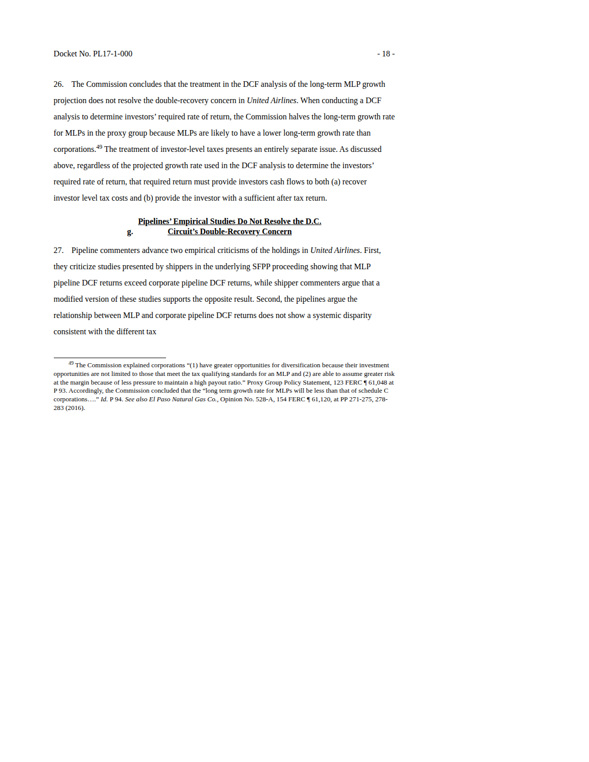Docket No. PL17-1-000
- 18 -
26. The Commission concludes that the treatment in the DCF analysis of the long-term MLP growth projection does not resolve the double-recovery concern in United Airlines. When conducting a DCF analysis to determine investors’ required rate of return, the Commission halves the long-term growth rate for MLPs in the proxy group because MLPs are likely to have a lower long-term growth rate than corporations.49 The treatment of investor-level taxes presents an entirely separate issue. As discussed above, regardless of the projected growth rate used in the DCF analysis to determine the investors’ required rate of return, that required return must provide investors cash flows to both (a) recover investor level tax costs and (b) provide the investor with a sufficient after tax return.
g. Pipelines’ Empirical Studies Do Not Resolve the D.C.
Circuit’s Double-Recovery Concern
27. Pipeline commenters advance two empirical criticisms of the holdings in United Airlines. First, they criticize studies presented by shippers in the underlying SFPP proceeding showing that MLP pipeline DCF returns exceed corporate pipeline DCF returns, while shipper commenters argue that a modified version of these studies supports the opposite result. Second, the pipelines argue the relationship between MLP and corporate pipeline DCF returns does not show a systemic disparity consistent with the different tax
49 The Commission explained corporations “(1) have greater opportunities for diversification because their investment opportunities are not limited to those that meet the tax qualifying standards for an MLP and (2) are able to assume greater risk at the margin because of less pressure to maintain a high payout ratio.” Proxy Group Policy Statement, 123 FERC ¶ 61,048 at P 93. Accordingly, the Commission concluded that the “long term growth rate for MLPs will be less than that of schedule C corporations….” Id. P 94. See also El Paso Natural Gas Co., Opinion No. 528-A, 154 FERC ¶ 61,120, at PP 271-275, 278-283 (2016).